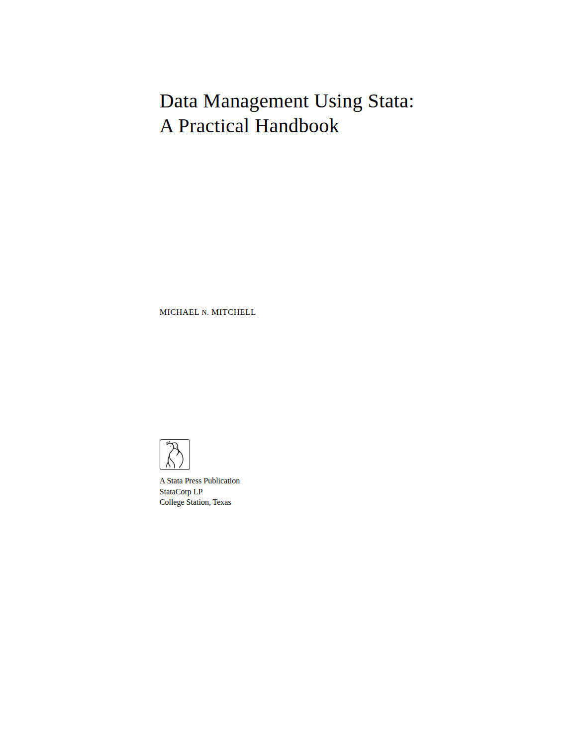Data Management Using Stata:
A Practical Handbook
Michael N. Mitchell
A Stata Press Publication
StataCorp LP
College Station, Texas